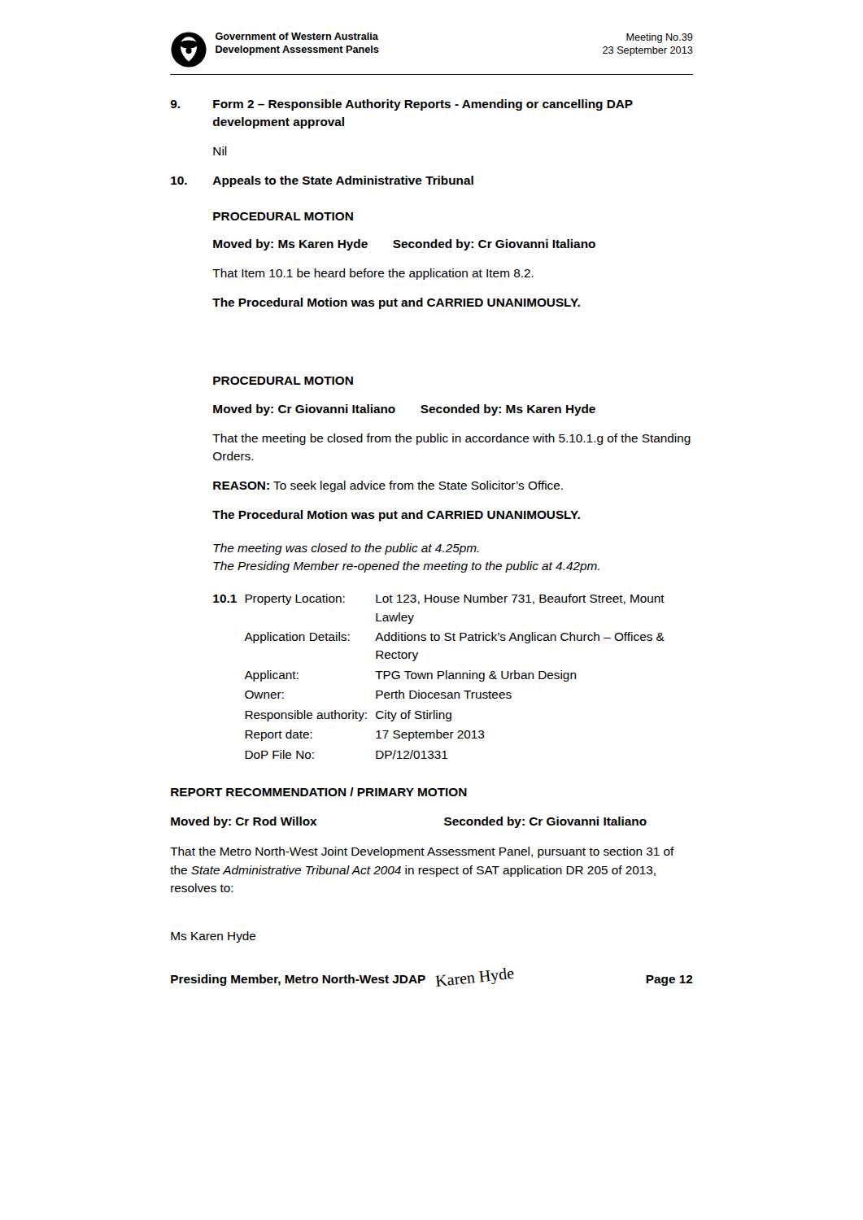Government of Western Australia
Development Assessment Panels
Meeting No.39
23 September 2013
9.
Form 2 – Responsible Authority Reports - Amending or cancelling DAP development approval
Nil
10.
Appeals to the State Administrative Tribunal
PROCEDURAL MOTION
Moved by: Ms Karen Hyde
Seconded by: Cr Giovanni Italiano
That Item 10.1 be heard before the application at Item 8.2.
The Procedural Motion was put and CARRIED UNANIMOUSLY.
PROCEDURAL MOTION
Moved by: Cr Giovanni Italiano
Seconded by: Ms Karen Hyde
That the meeting be closed from the public in accordance with 5.10.1.g of the Standing Orders.
REASON: To seek legal advice from the State Solicitor’s Office.
The Procedural Motion was put and CARRIED UNANIMOUSLY.
The meeting was closed to the public at 4.25pm.
The Presiding Member re-opened the meeting to the public at 4.42pm.
| 10.1 | Property Location: | Lot 123, House Number 731, Beaufort Street, Mount Lawley |
| | Application Details: | Additions to St Patrick’s Anglican Church – Offices & Rectory |
| | Applicant: | TPG Town Planning & Urban Design |
| | Owner: | Perth Diocesan Trustees |
| | Responsible authority: | City of Stirling |
| | Report date: | 17 September 2013 |
| | DoP File No: | DP/12/01331 |
REPORT RECOMMENDATION / PRIMARY MOTION
Moved by: Cr Rod Willox
Seconded by: Cr Giovanni Italiano
That the Metro North-West Joint Development Assessment Panel, pursuant to section 31 of the State Administrative Tribunal Act 2004 in respect of SAT application DR 205 of 2013, resolves to:
Ms Karen Hyde
Presiding Member, Metro North-West JDAP Karen Hyde
Page 12